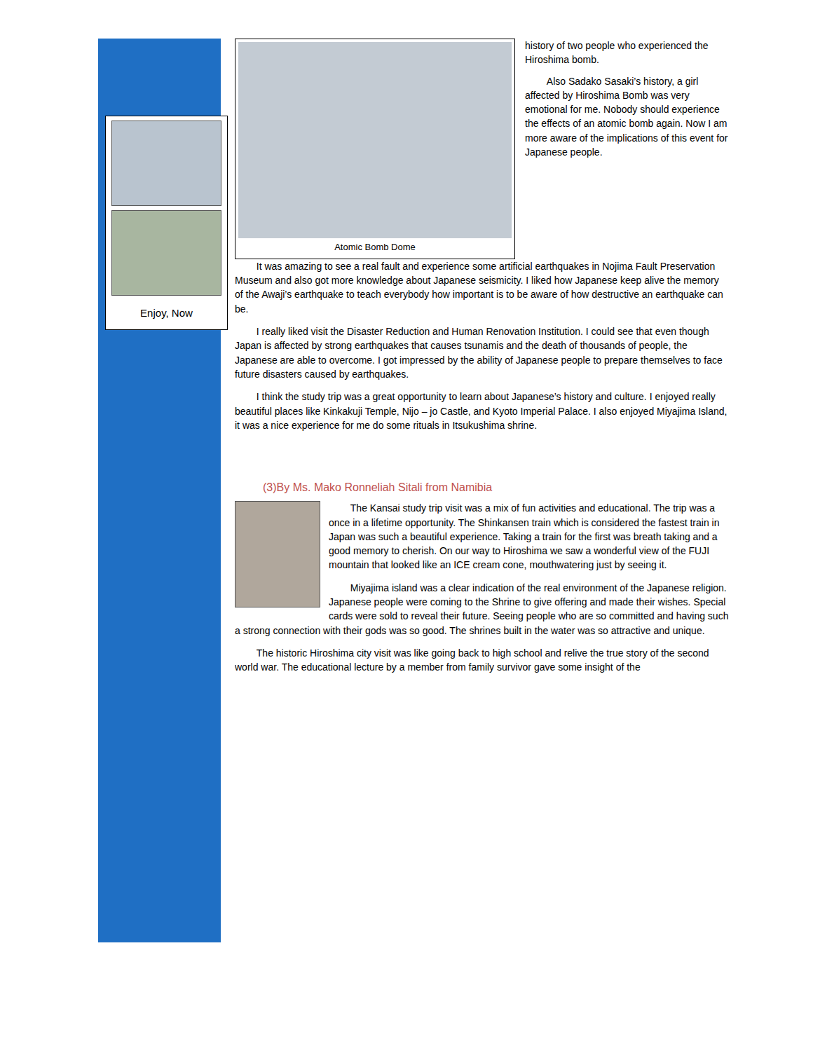Enjoy, Now
Atomic Bomb Dome
history of two people who experienced the Hiroshima bomb.
Also Sadako Sasaki’s history, a girl affected by Hiroshima Bomb was very emotional for me. Nobody should experience the effects of an atomic bomb again. Now I am more aware of the implications of this event for Japanese people.
It was amazing to see a real fault and experience some artificial earthquakes in Nojima Fault Preservation Museum and also got more knowledge about Japanese seismicity. I liked how Japanese keep alive the memory of the Awaji’s earthquake to teach everybody how important is to be aware of how destructive an earthquake can be.
I really liked visit the Disaster Reduction and Human Renovation Institution. I could see that even though Japan is affected by strong earthquakes that causes tsunamis and the death of thousands of people, the Japanese are able to overcome. I got impressed by the ability of Japanese people to prepare themselves to face future disasters caused by earthquakes.
I think the study trip was a great opportunity to learn about Japanese’s history and culture. I enjoyed really beautiful places like Kinkakuji Temple, Nijo – jo Castle, and Kyoto Imperial Palace. I also enjoyed Miyajima Island, it was a nice experience for me do some rituals in Itsukushima shrine.
(3)By Ms. Mako Ronneliah Sitali from Namibia
The Kansai study trip visit was a mix of fun activities and educational. The trip was a once in a lifetime opportunity. The Shinkansen train which is considered the fastest train in Japan was such a beautiful experience. Taking a train for the first was breath taking and a good memory to cherish. On our way to Hiroshima we saw a wonderful view of the FUJI mountain that looked like an ICE cream cone, mouthwatering just by seeing it.
Miyajima island was a clear indication of the real environment of the Japanese religion. Japanese people were coming to the Shrine to give offering and made their wishes. Special cards were sold to reveal their future. Seeing people who are so committed and having such a strong connection with their gods was so good. The shrines built in the water was so attractive and unique.
The historic Hiroshima city visit was like going back to high school and relive the true story of the second world war. The educational lecture by a member from family survivor gave some insight of the